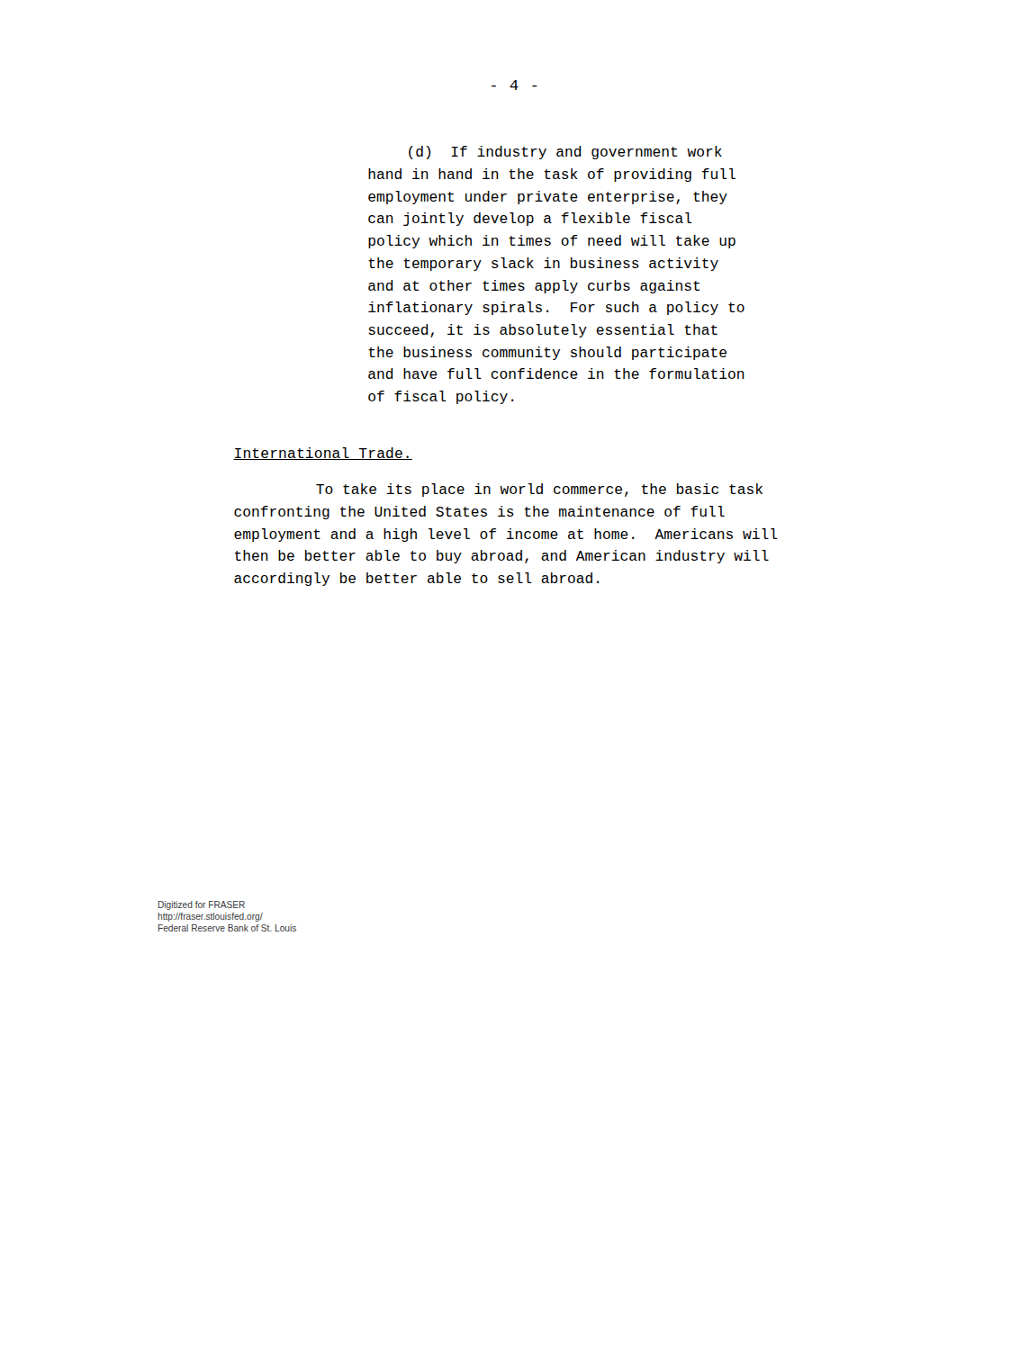- 4 -
(d) If industry and government work hand in hand in the task of providing full employment under private enterprise, they can jointly develop a flexible fiscal policy which in times of need will take up the temporary slack in business activity and at other times apply curbs against inflationary spirals. For such a policy to succeed, it is absolutely essential that the business community should participate and have full confidence in the formulation of fiscal policy.
International Trade.
To take its place in world commerce, the basic task confronting the United States is the maintenance of full employment and a high level of income at home. Americans will then be better able to buy abroad, and American industry will accordingly be better able to sell abroad.
Digitized for FRASER
http://fraser.stlouisfed.org/
Federal Reserve Bank of St. Louis